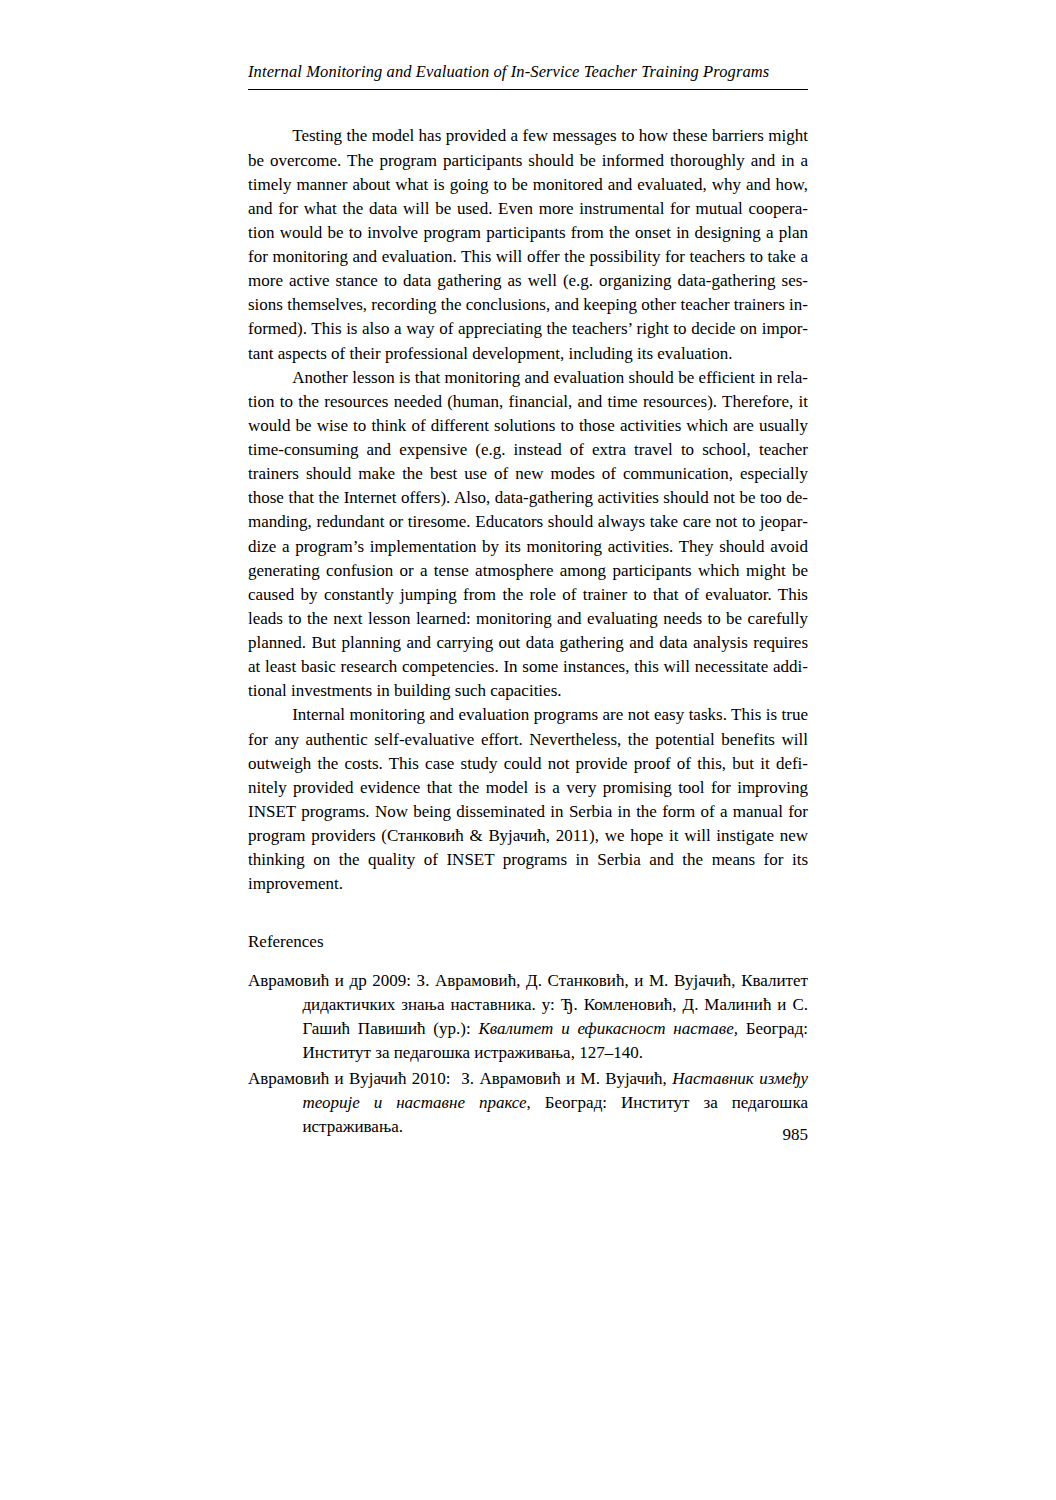Internal Monitoring and Evaluation of In-Service Teacher Training Programs
Testing the model has provided a few messages to how these barriers might be overcome. The program participants should be informed thoroughly and in a timely manner about what is going to be monitored and evaluated, why and how, and for what the data will be used. Even more instrumental for mutual cooperation would be to involve program participants from the onset in designing a plan for monitoring and evaluation. This will offer the possibility for teachers to take a more active stance to data gathering as well (e.g. organizing data-gathering sessions themselves, recording the conclusions, and keeping other teacher trainers informed). This is also a way of appreciating the teachers’ right to decide on important aspects of their professional development, including its evaluation.
Another lesson is that monitoring and evaluation should be efficient in relation to the resources needed (human, financial, and time resources). Therefore, it would be wise to think of different solutions to those activities which are usually time-consuming and expensive (e.g. instead of extra travel to school, teacher trainers should make the best use of new modes of communication, especially those that the Internet offers). Also, data-gathering activities should not be too demanding, redundant or tiresome. Educators should always take care not to jeopardize a program’s implementation by its monitoring activities. They should avoid generating confusion or a tense atmosphere among participants which might be caused by constantly jumping from the role of trainer to that of evaluator. This leads to the next lesson learned: monitoring and evaluating needs to be carefully planned. But planning and carrying out data gathering and data analysis requires at least basic research competencies. In some instances, this will necessitate additional investments in building such capacities.
Internal monitoring and evaluation programs are not easy tasks. This is true for any authentic self-evaluative effort. Nevertheless, the potential benefits will outweigh the costs. This case study could not provide proof of this, but it definitely provided evidence that the model is a very promising tool for improving INSET programs. Now being disseminated in Serbia in the form of a manual for program providers (Станковић & Вујачић, 2011), we hope it will instigate new thinking on the quality of INSET programs in Serbia and the means for its improvement.
References
Аврамовић и др 2009: З. Аврамовић, Д. Станковић, и М. Вујачић, Квалитет дидактичких знања наставника. у: Ђ. Комленовић, Д. Малинић и С. Гашић Павишић (ур.): Квалитет и ефикасност наставе, Београд: Институт за педагошка истраживања, 127–140.
Аврамовић и Вујачић 2010: З. Аврамовић и М. Вујачић, Наставник између теорије и наставне праксе, Београд: Институт за педагошка истраживања.
985